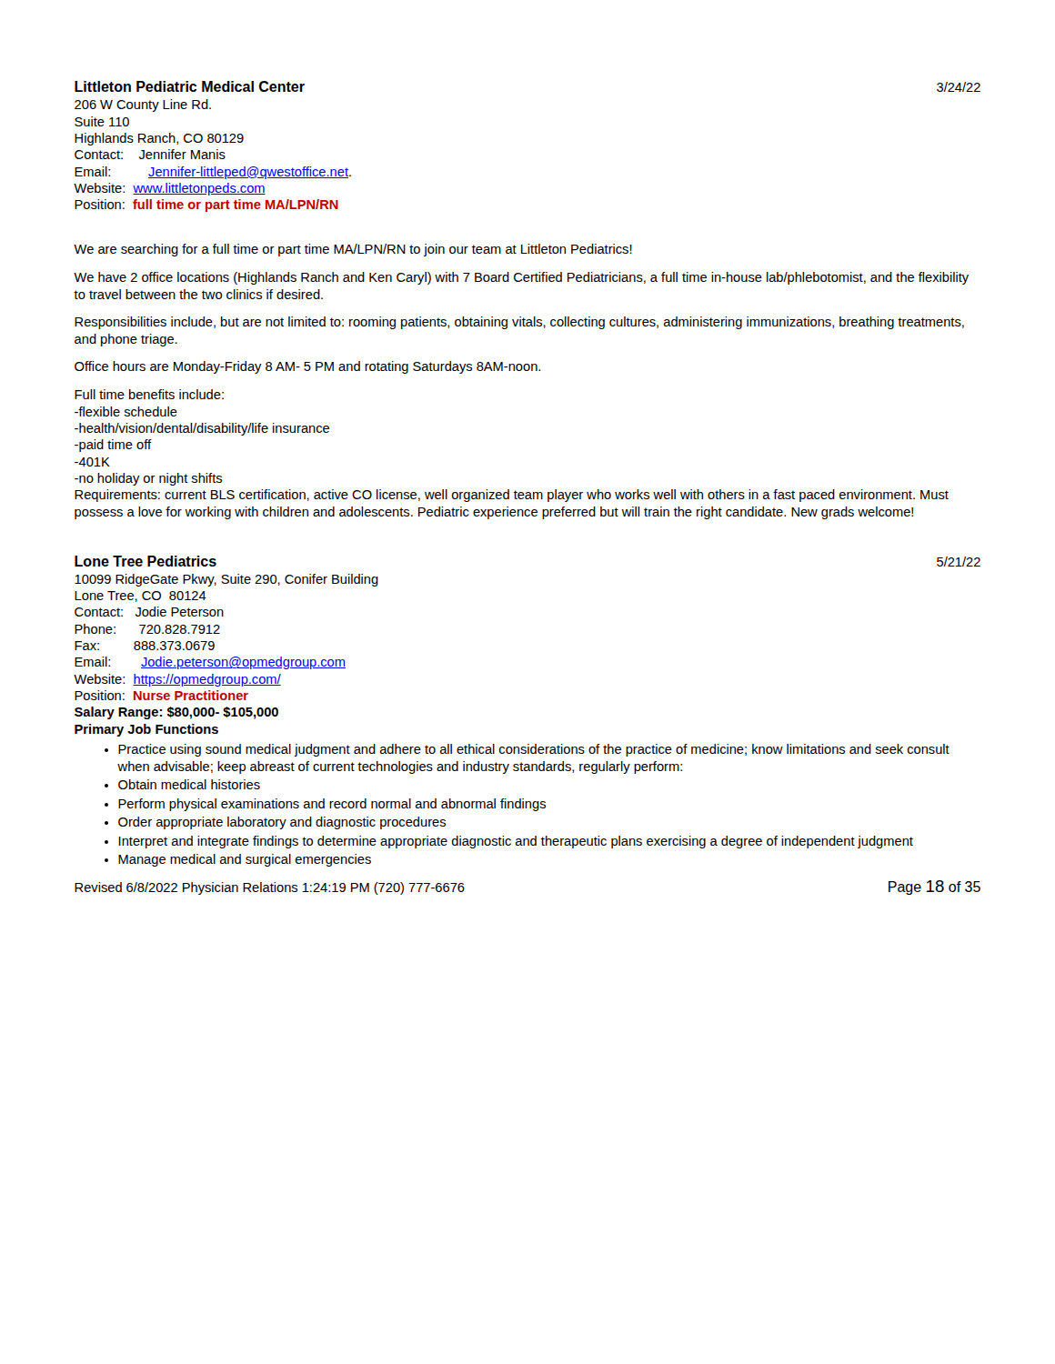Littleton Pediatric Medical Center 3/24/22
206 W County Line Rd.
Suite 110
Highlands Ranch, CO 80129
Contact: Jennifer Manis
Email: Jennifer-littleped@qwestoffice.net.
Website: www.littletonpeds.com
Position: full time or part time MA/LPN/RN
We are searching for a full time or part time MA/LPN/RN to join our team at Littleton Pediatrics!
We have 2 office locations (Highlands Ranch and Ken Caryl) with 7 Board Certified Pediatricians, a full time in-house lab/phlebotomist, and the flexibility to travel between the two clinics if desired.
Responsibilities include, but are not limited to: rooming patients, obtaining vitals, collecting cultures, administering immunizations, breathing treatments, and phone triage.
Office hours are Monday-Friday 8 AM- 5 PM and rotating Saturdays 8AM-noon.
Full time benefits include:
-flexible schedule
-health/vision/dental/disability/life insurance
-paid time off
-401K
-no holiday or night shifts
Requirements: current BLS certification, active CO license, well organized team player who works well with others in a fast paced environment. Must possess a love for working with children and adolescents. Pediatric experience preferred but will train the right candidate. New grads welcome!
Lone Tree Pediatrics 5/21/22
10099 RidgeGate Pkwy, Suite 290, Conifer Building
Lone Tree, CO 80124
Contact: Jodie Peterson
Phone: 720.828.7912
Fax: 888.373.0679
Email: Jodie.peterson@opmedgroup.com
Website: https://opmedgroup.com/
Position: Nurse Practitioner
Salary Range: $80,000- $105,000
Primary Job Functions
Practice using sound medical judgment and adhere to all ethical considerations of the practice of medicine; know limitations and seek consult when advisable; keep abreast of current technologies and industry standards, regularly perform:
Obtain medical histories
Perform physical examinations and record normal and abnormal findings
Order appropriate laboratory and diagnostic procedures
Interpret and integrate findings to determine appropriate diagnostic and therapeutic plans exercising a degree of independent judgment
Manage medical and surgical emergencies
Revised 6/8/2022 Physician Relations 1:24:19 PM (720) 777-6676 Page 18 of 35